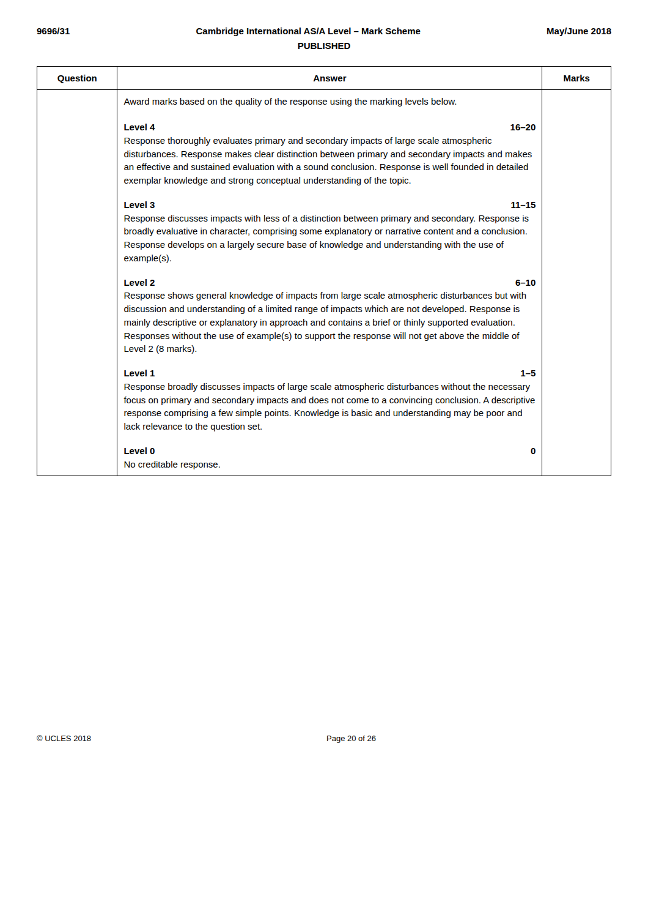9696/31
Cambridge International AS/A Level – Mark Scheme
May/June 2018
PUBLISHED
| Question | Answer | Marks |
| --- | --- | --- |
| | Award marks based on the quality of the response using the marking levels below. Level 4 16–20 Response thoroughly evaluates primary and secondary impacts of large scale atmospheric disturbances. Response makes clear distinction between primary and secondary impacts and makes an effective and sustained evaluation with a sound conclusion. Response is well founded in detailed exemplar knowledge and strong conceptual understanding of the topic. Level 3 11–15 Response discusses impacts with less of a distinction between primary and secondary. Response is broadly evaluative in character, comprising some explanatory or narrative content and a conclusion. Response develops on a largely secure base of knowledge and understanding with the use of example(s). Level 2 6–10 Response shows general knowledge of impacts from large scale atmospheric disturbances but with discussion and understanding of a limited range of impacts which are not developed. Response is mainly descriptive or explanatory in approach and contains a brief or thinly supported evaluation. Responses without the use of example(s) to support the response will not get above the middle of Level 2 (8 marks). Level 1 1–5 Response broadly discusses impacts of large scale atmospheric disturbances without the necessary focus on primary and secondary impacts and does not come to a convincing conclusion. A descriptive response comprising a few simple points. Knowledge is basic and understanding may be poor and lack relevance to the question set. Level 0 0 No creditable response. | |
© UCLES 2018
Page 20 of 26